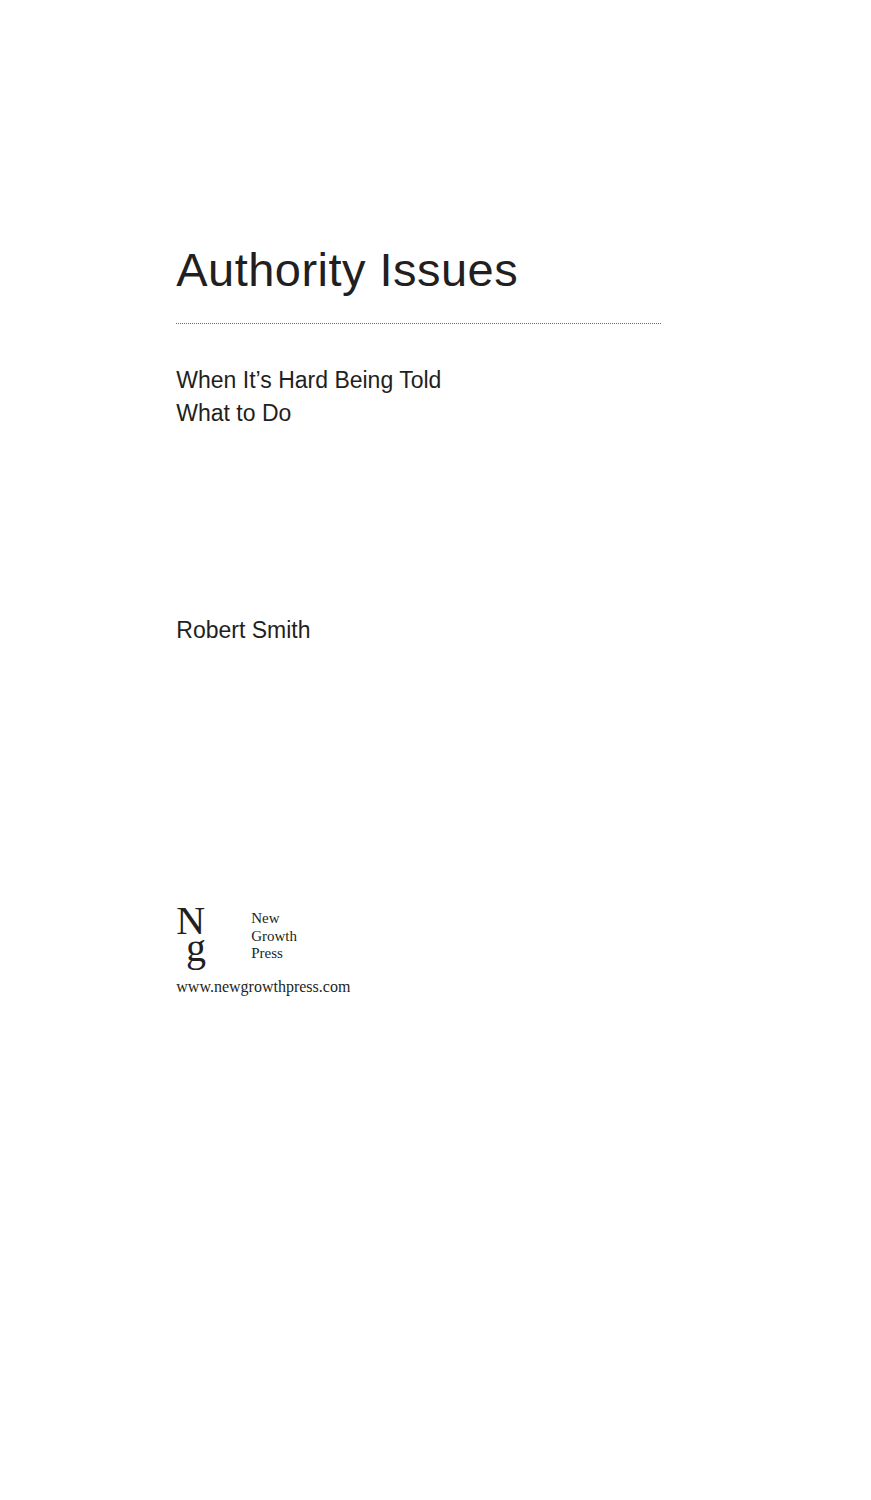Authority Issues
When It’s Hard Being Told
What to Do
Robert Smith
N g
New
Growth
Press
www.newgrowthpress.com